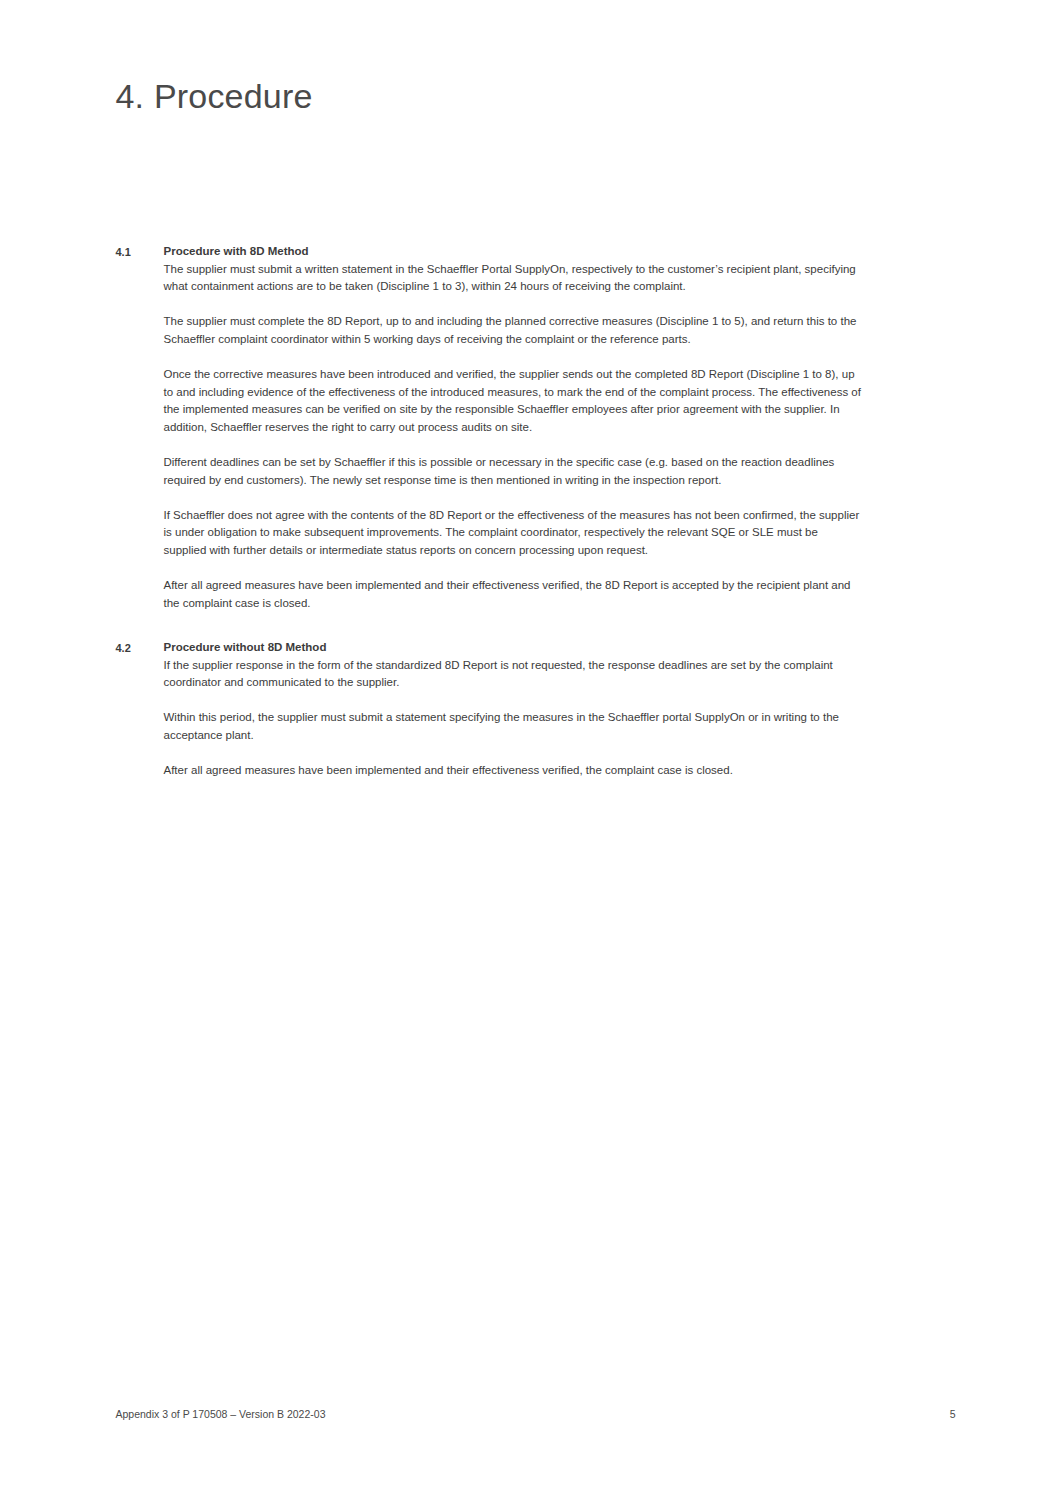4. Procedure
4.1
Procedure with 8D Method
The supplier must submit a written statement in the Schaeffler Portal SupplyOn, respectively to the customer’s recipient plant, specifying what containment actions are to be taken (Discipline 1 to 3), within 24 hours of receiving the complaint.
The supplier must complete the 8D Report, up to and including the planned corrective measures (Discipline 1 to 5), and return this to the Schaeffler complaint coordinator within 5 working days of receiving the complaint or the reference parts.
Once the corrective measures have been introduced and verified, the supplier sends out the completed 8D Report (Discipline 1 to 8), up to and including evidence of the effectiveness of the introduced measures, to mark the end of the complaint process. The effectiveness of the implemented measures can be verified on site by the responsible Schaeffler employees after prior agreement with the supplier. In addition, Schaeffler reserves the right to carry out process audits on site.
Different deadlines can be set by Schaeffler if this is possible or necessary in the specific case (e.g. based on the reaction deadlines required by end customers). The newly set response time is then mentioned in writing in the inspection report.
If Schaeffler does not agree with the contents of the 8D Report or the effectiveness of the measures has not been confirmed, the supplier is under obligation to make subsequent improvements. The complaint coordinator, respectively the relevant SQE or SLE must be supplied with further details or intermediate status reports on concern processing upon request.
After all agreed measures have been implemented and their effectiveness verified, the 8D Report is accepted by the recipient plant and the complaint case is closed.
4.2
Procedure without 8D Method
If the supplier response in the form of the standardized 8D Report is not requested, the response deadlines are set by the complaint coordinator and communicated to the supplier.
Within this period, the supplier must submit a statement specifying the measures in the Schaeffler portal SupplyOn or in writing to the acceptance plant.
After all agreed measures have been implemented and their effectiveness verified, the complaint case is closed.
Appendix 3 of P 170508 – Version B 2022-03 5